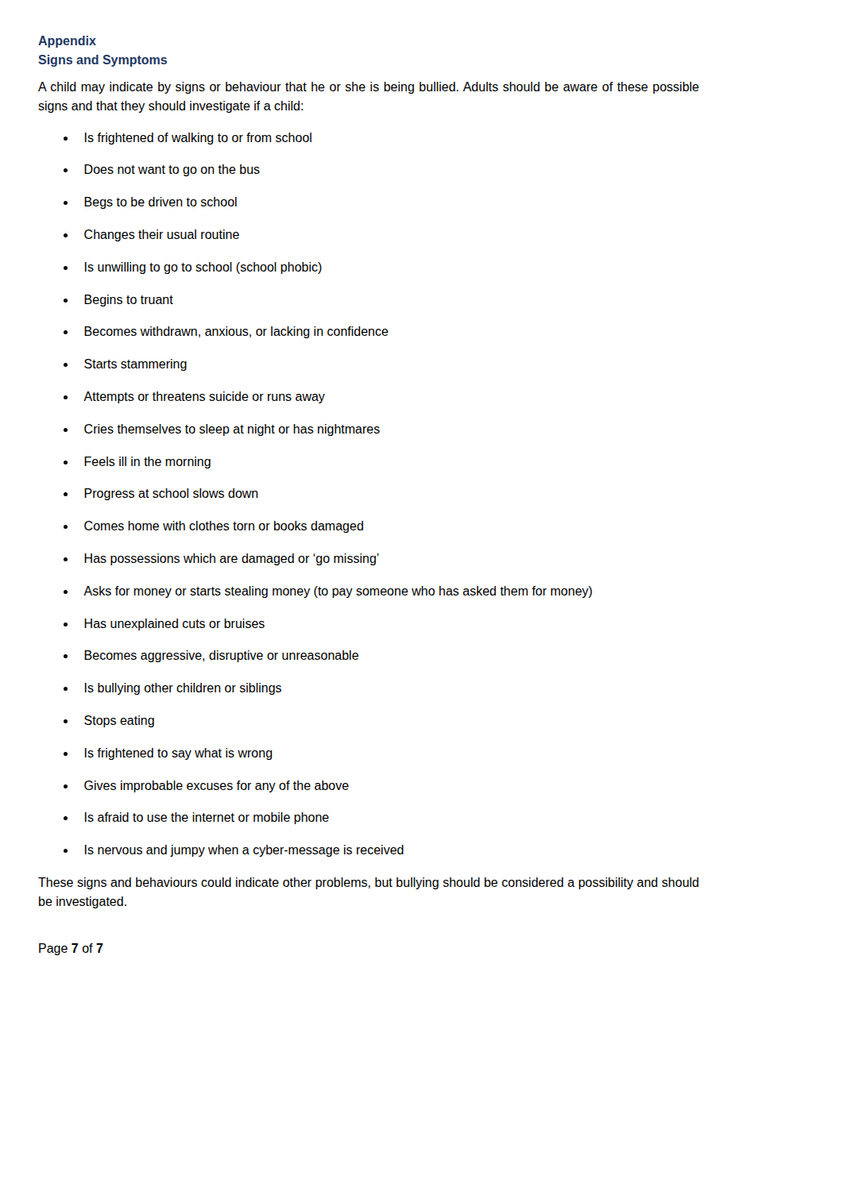Appendix
Signs and Symptoms
A child may indicate by signs or behaviour that he or she is being bullied. Adults should be aware of these possible signs and that they should investigate if a child:
Is frightened of walking to or from school
Does not want to go on the bus
Begs to be driven to school
Changes their usual routine
Is unwilling to go to school (school phobic)
Begins to truant
Becomes withdrawn, anxious, or lacking in confidence
Starts stammering
Attempts or threatens suicide or runs away
Cries themselves to sleep at night or has nightmares
Feels ill in the morning
Progress at school slows down
Comes home with clothes torn or books damaged
Has possessions which are damaged or ‘go missing’
Asks for money or starts stealing money (to pay someone who has asked them for money)
Has unexplained cuts or bruises
Becomes aggressive, disruptive or unreasonable
Is bullying other children or siblings
Stops eating
Is frightened to say what is wrong
Gives improbable excuses for any of the above
Is afraid to use the internet or mobile phone
Is nervous and jumpy when a cyber-message is received
These signs and behaviours could indicate other problems, but bullying should be considered a possibility and should be investigated.
Page 7 of 7